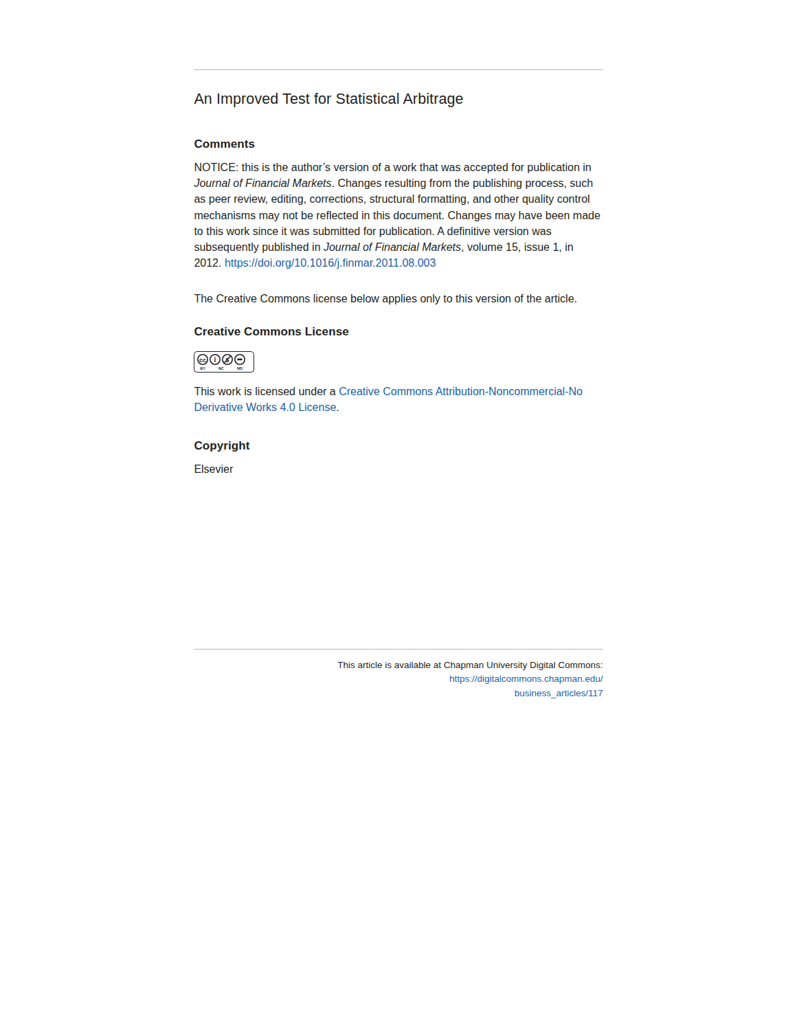An Improved Test for Statistical Arbitrage
Comments
NOTICE: this is the author’s version of a work that was accepted for publication in Journal of Financial Markets. Changes resulting from the publishing process, such as peer review, editing, corrections, structural formatting, and other quality control mechanisms may not be reflected in this document. Changes may have been made to this work since it was submitted for publication. A definitive version was subsequently published in Journal of Financial Markets, volume 15, issue 1, in 2012. https://doi.org/10.1016/j.finmar.2011.08.003
The Creative Commons license below applies only to this version of the article.
Creative Commons License
cc i $ BY NC ND
This work is licensed under a Creative Commons Attribution-Noncommercial-No Derivative Works 4.0 License.
Copyright
Elsevier
This article is available at Chapman University Digital Commons: https://digitalcommons.chapman.edu/
business_articles/117